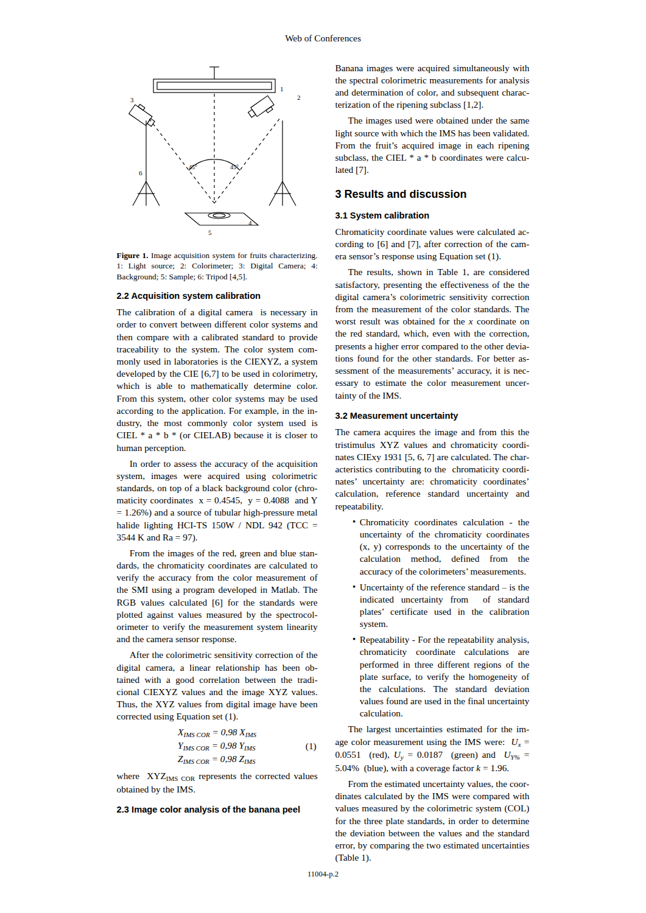Web of Conferences
1 3 2 6 45° 45° 5 4
Figure 1. Image acquisition system for fruits characterizing. 1: Light source; 2: Colorimeter; 3: Digital Camera; 4: Background; 5: Sample; 6: Tripod [4,5].
2.2 Acquisition system calibration
The calibration of a digital camera is necessary in order to convert between different color systems and then compare with a calibrated standard to provide traceability to the system. The color system commonly used in laboratories is the CIEXYZ, a system developed by the CIE [6,7] to be used in colorimetry, which is able to mathematically determine color. From this system, other color systems may be used according to the application. For example, in the industry, the most commonly color system used is CIEL * a * b * (or CIELAB) because it is closer to human perception.
In order to assess the accuracy of the acquisition system, images were acquired using colorimetric standards, on top of a black background color (chromaticity coordinates x = 0.4545, y = 0.4088 and Y = 1.26%) and a source of tubular high-pressure metal halide lighting HCI-TS 150W / NDL 942 (TCC = 3544 K and Ra = 97).
From the images of the red, green and blue standards, the chromaticity coordinates are calculated to verify the accuracy from the color measurement of the SMI using a program developed in Matlab. The RGB values calculated [6] for the standards were plotted against values measured by the spectrocolorimeter to verify the measurement system linearity and the camera sensor response.
After the colorimetric sensitivity correction of the digital camera, a linear relationship has been obtained with a good correlation between the tradicional CIEXYZ values and the image XYZ values. Thus, the XYZ values from digital image have been corrected using Equation set (1).
XIMS COR = 0,98 XIMS
YIMS COR = 0,98 YIMS
ZIMS COR = 0,98 ZIMS (1)
where XYZIMS COR represents the corrected values obtained by the IMS.
2.3 Image color analysis of the banana peel
Banana images were acquired simultaneously with the spectral colorimetric measurements for analysis and determination of color, and subsequent characterization of the ripening subclass [1,2].
The images used were obtained under the same light source with which the IMS has been validated. From the fruit’s acquired image in each ripening subclass, the CIEL * a * b coordinates were calculated [7].
3 Results and discussion
3.1 System calibration
Chromaticity coordinate values were calculated according to [6] and [7], after correction of the camera sensor’s response using Equation set (1).
The results, shown in Table 1, are considered satisfactory, presenting the effectiveness of the the digital camera’s colorimetric sensitivity correction from the measurement of the color standards. The worst result was obtained for the x coordinate on the red standard, which, even with the correction, presents a higher error compared to the other deviations found for the other standards. For better assessment of the measurements’ accuracy, it is necessary to estimate the color measurement uncertainty of the IMS.
3.2 Measurement uncertainty
The camera acquires the image and from this the tristimulus XYZ values and chromaticity coordinates CIExy 1931 [5, 6, 7] are calculated. The characteristics contributing to the chromaticity coordinates’ uncertainty are: chromaticity coordinates’ calculation, reference standard uncertainty and repeatability.
Chromaticity coordinates calculation - the uncertainty of the chromaticity coordinates (x, y) corresponds to the uncertainty of the calculation method, defined from the accuracy of the colorimeters’ measurements.
Uncertainty of the reference standard – is the indicated uncertainty from of standard plates’ certificate used in the calibration system.
Repeatability - For the repeatability analysis, chromaticity coordinate calculations are performed in three different regions of the plate surface, to verify the homogeneity of the calculations. The standard deviation values found are used in the final uncertainty calculation.
The largest uncertainties estimated for the image color measurement using the IMS were: Ux = 0.0551 (red), Uy = 0.0187 (green) and UY% = 5.04% (blue), with a coverage factor k = 1.96.
From the estimated uncertainty values, the coordinates calculated by the IMS were compared with values measured by the colorimetric system (COL) for the three plate standards, in order to determine the deviation between the values and the standard error, by comparing the two estimated uncertainties (Table 1).
11004-p.2